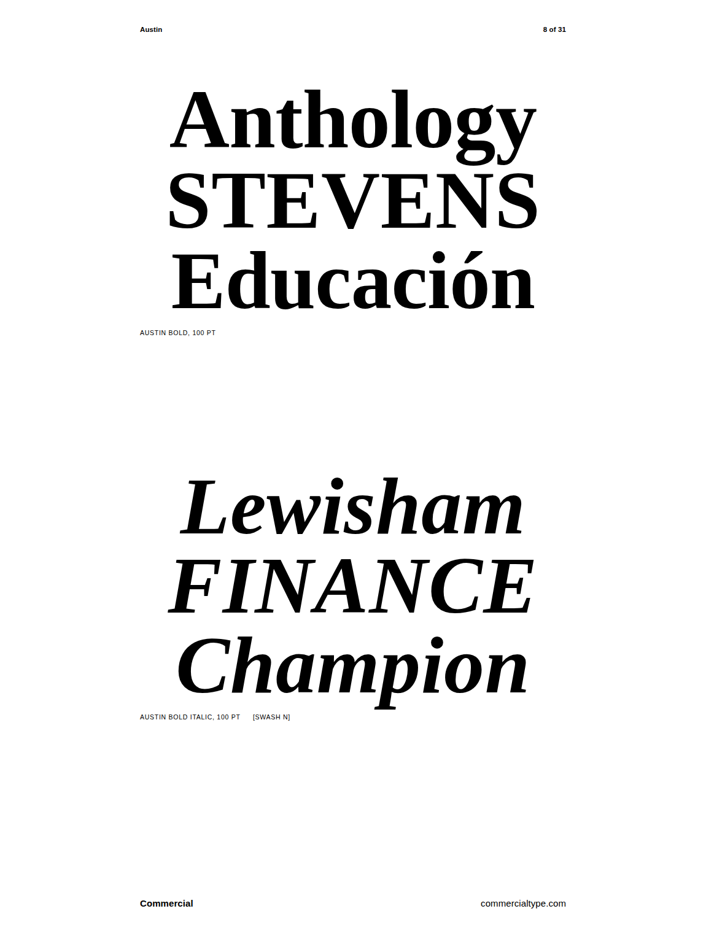Austin
8 of 31
Anthology
STEVENS
Educación
Austin Bold, 100 pt
Lewisham
FINANCE
Champion
Austin Bold Italic, 100 pt [Swash N]
Commercial
commercialtype.com